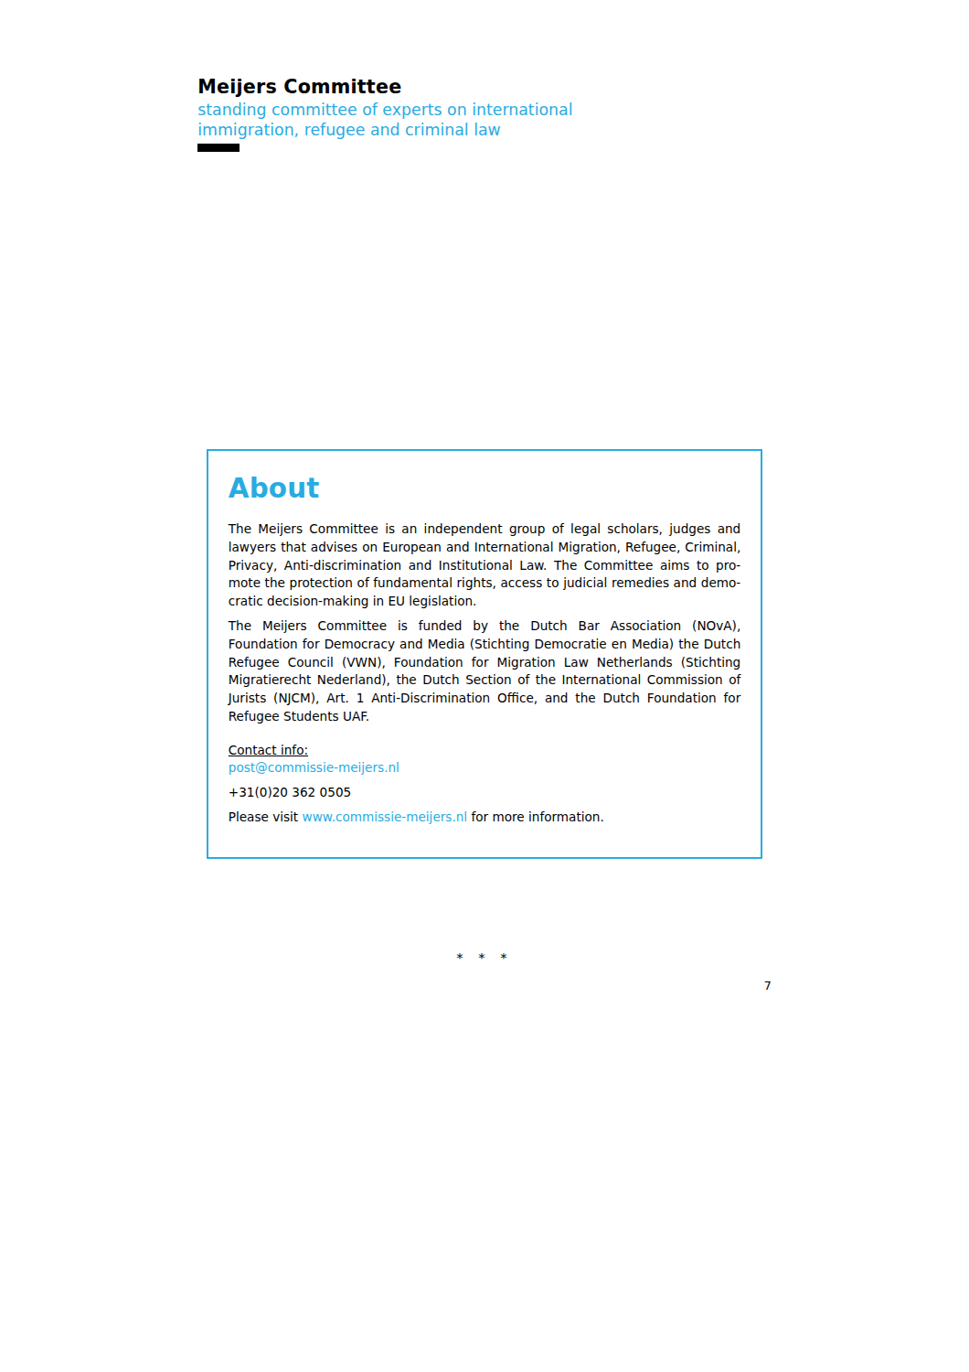Meijers Committee
standing committee of experts on international
immigration, refugee and criminal law
About
The Meijers Committee is an independent group of legal scholars, judges and lawyers that advises on European and International Migration, Refugee, Criminal, Privacy, Anti-discrimination and Institutional Law. The Committee aims to promote the protection of fundamental rights, access to judicial remedies and democratic decision-making in EU legislation.
The Meijers Committee is funded by the Dutch Bar Association (NOvA), Foundation for Democracy and Media (Stichting Democratie en Media) the Dutch Refugee Council (VWN), Foundation for Migration Law Netherlands (Stichting Migratierecht Nederland), the Dutch Section of the International Commission of Jurists (NJCM), Art. 1 Anti-Discrimination Office, and the Dutch Foundation for Refugee Students UAF.
Contact info:
post@commissie-meijers.nl
+31(0)20 362 0505
Please visit www.commissie-meijers.nl for more information.
* * *
7